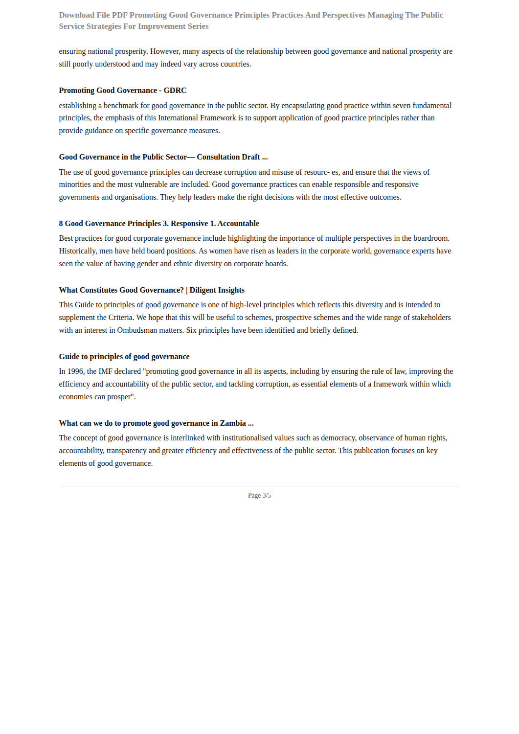Download File PDF Promoting Good Governance Principles Practices And Perspectives Managing The Public Service Strategies For Improvement Series
ensuring national prosperity. However, many aspects of the relationship between good governance and national prosperity are still poorly understood and may indeed vary across countries.
Promoting Good Governance - GDRC
establishing a benchmark for good governance in the public sector. By encapsulating good practice within seven fundamental principles, the emphasis of this International Framework is to support application of good practice principles rather than provide guidance on specific governance measures.
Good Governance in the Public Sector— Consultation Draft ...
The use of good governance principles can decrease corruption and misuse of resourc- es, and ensure that the views of minorities and the most vulnerable are included. Good governance practices can enable responsible and responsive governments and organisations. They help leaders make the right decisions with the most effective outcomes.
8 Good Governance Principles 3. Responsive 1. Accountable
Best practices for good corporate governance include highlighting the importance of multiple perspectives in the boardroom. Historically, men have held board positions. As women have risen as leaders in the corporate world, governance experts have seen the value of having gender and ethnic diversity on corporate boards.
What Constitutes Good Governance? | Diligent Insights
This Guide to principles of good governance is one of high-level principles which reflects this diversity and is intended to supplement the Criteria. We hope that this will be useful to schemes, prospective schemes and the wide range of stakeholders with an interest in Ombudsman matters. Six principles have been identified and briefly defined.
Guide to principles of good governance
In 1996, the IMF declared "promoting good governance in all its aspects, including by ensuring the rule of law, improving the efficiency and accountability of the public sector, and tackling corruption, as essential elements of a framework within which economies can prosper".
What can we do to promote good governance in Zambia ...
The concept of good governance is interlinked with institutionalised values such as democracy, observance of human rights, accountability, transparency and greater efficiency and effectiveness of the public sector. This publication focuses on key elements of good governance.
Page 3/5